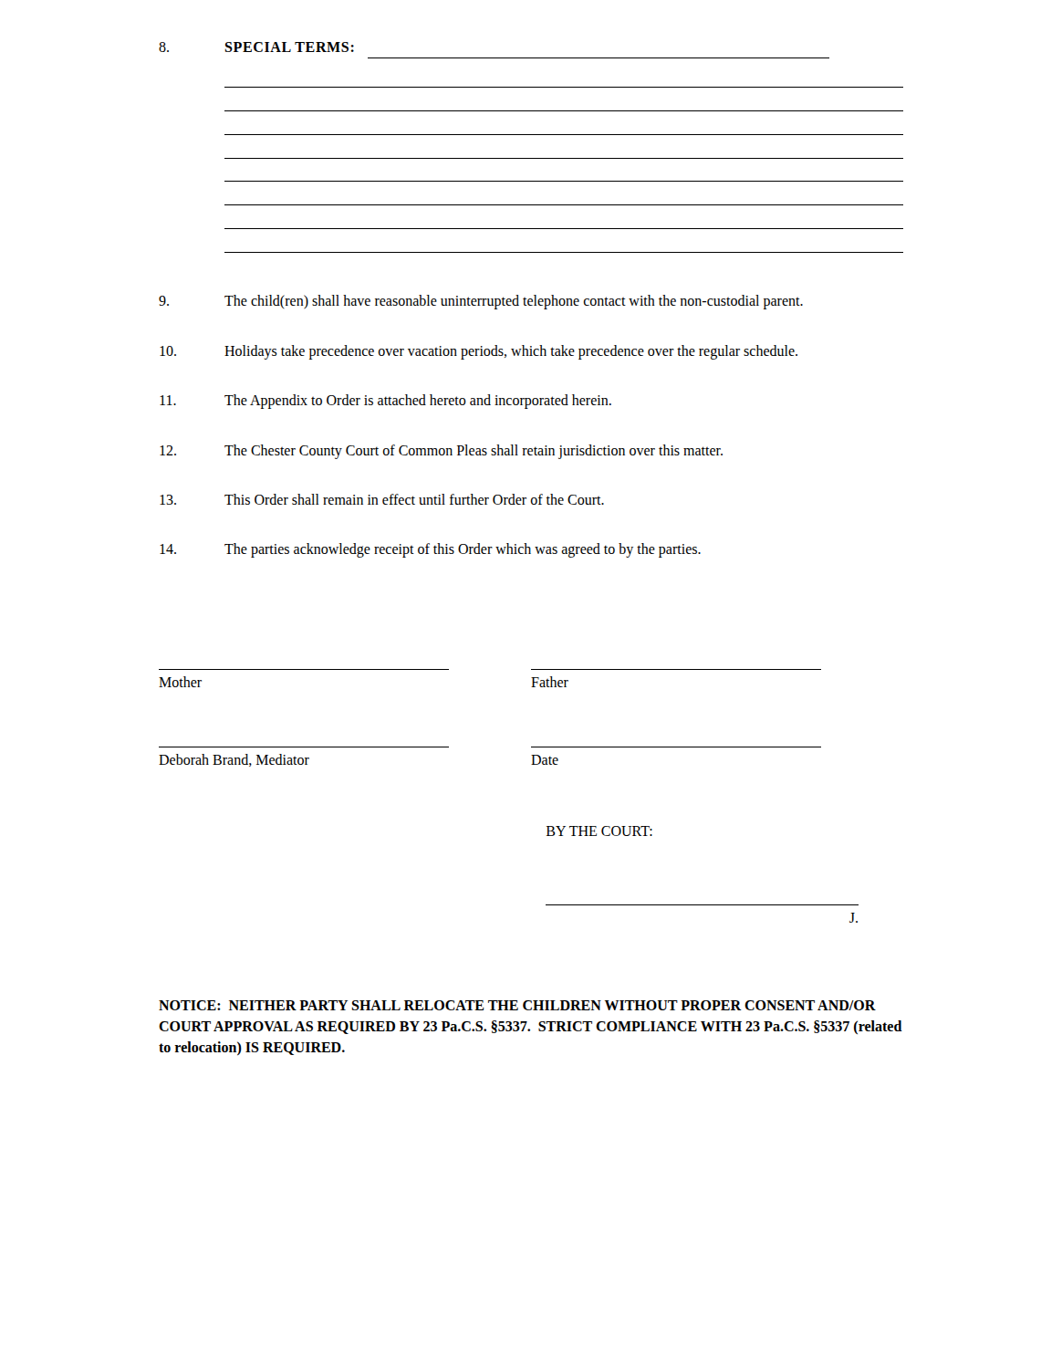8. SPECIAL TERMS:
9. The child(ren) shall have reasonable uninterrupted telephone contact with the non-custodial parent.
10. Holidays take precedence over vacation periods, which take precedence over the regular schedule.
11. The Appendix to Order is attached hereto and incorporated herein.
12. The Chester County Court of Common Pleas shall retain jurisdiction over this matter.
13. This Order shall remain in effect until further Order of the Court.
14. The parties acknowledge receipt of this Order which was agreed to by the parties.
| Mother | Father |
| Deborah Brand, Mediator | Date |
BY THE COURT:
J.
NOTICE: NEITHER PARTY SHALL RELOCATE THE CHILDREN WITHOUT PROPER CONSENT AND/OR COURT APPROVAL AS REQUIRED BY 23 Pa.C.S. §5337. STRICT COMPLIANCE WITH 23 Pa.C.S. §5337 (related to relocation) IS REQUIRED.